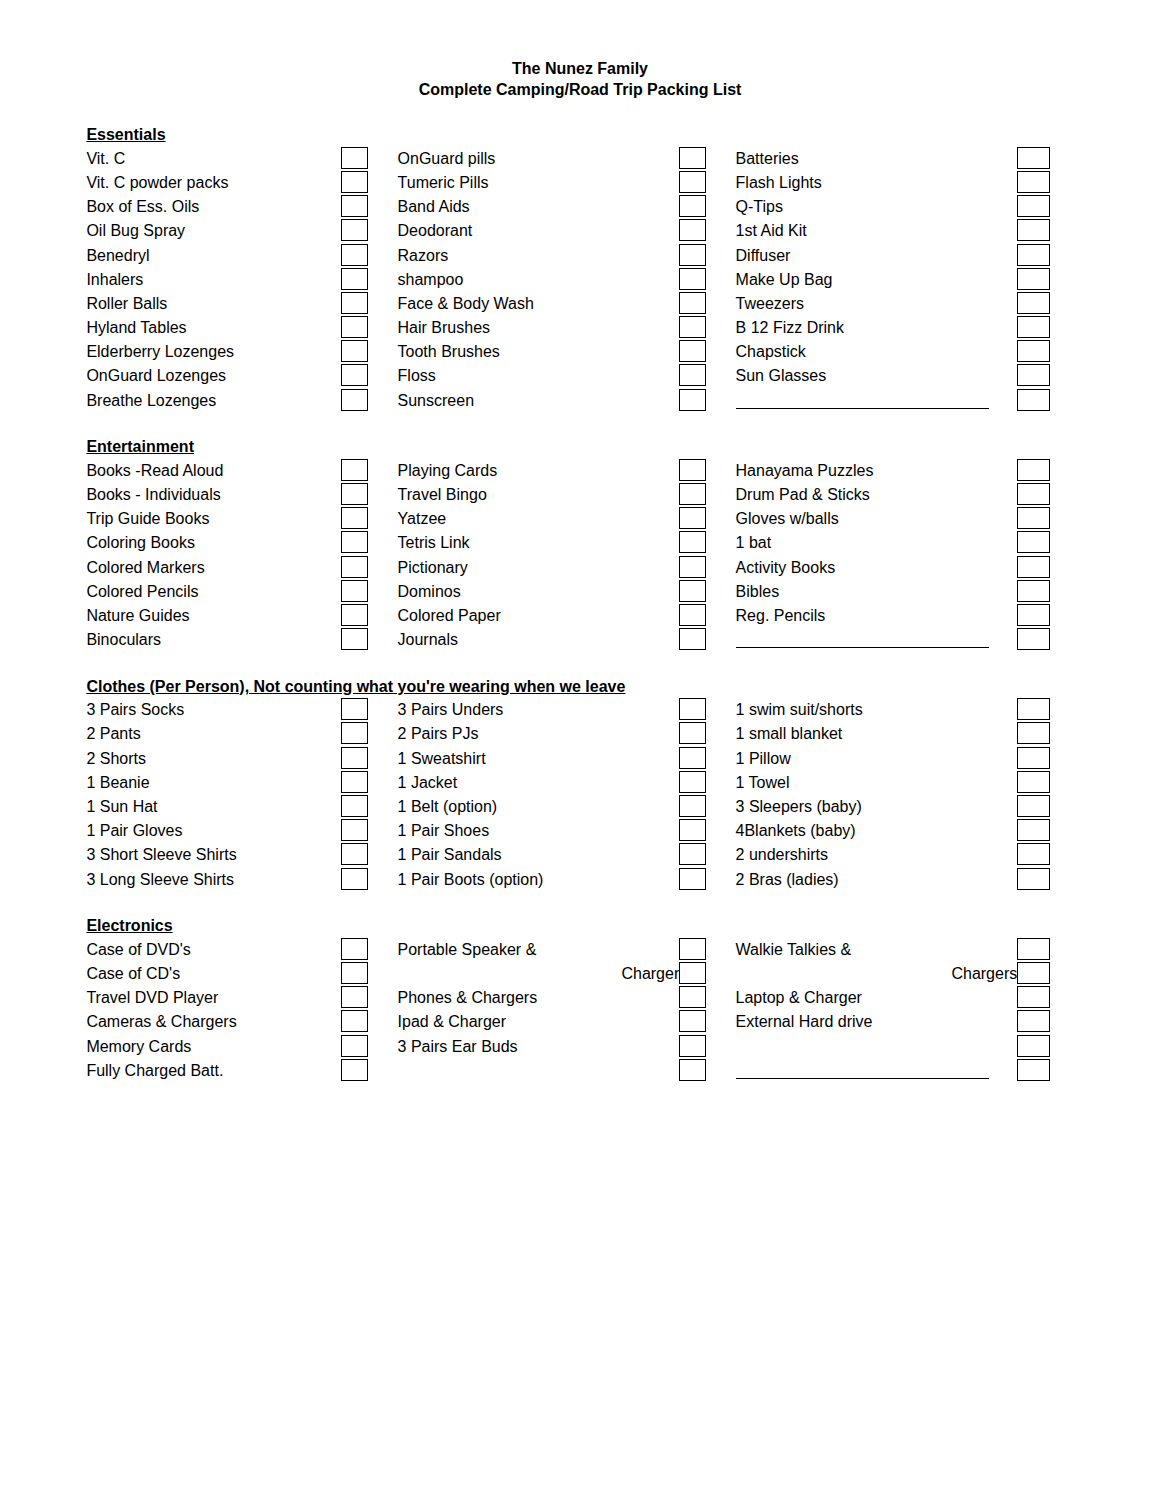The Nunez Family
Complete Camping/Road Trip Packing List
Essentials
| Vit. C | | OnGuard pills | | Batteries | |
| Vit. C powder packs | | Tumeric Pills | | Flash Lights | |
| Box of Ess. Oils | | Band Aids | | Q-Tips | |
| Oil Bug Spray | | Deodorant | | 1st Aid Kit | |
| Benedryl | | Razors | | Diffuser | |
| Inhalers | | shampoo | | Make Up Bag | |
| Roller Balls | | Face & Body Wash | | Tweezers | |
| Hyland Tables | | Hair Brushes | | B 12 Fizz Drink | |
| Elderberry Lozenges | | Tooth Brushes | | Chapstick | |
| OnGuard Lozenges | | Floss | | Sun Glasses | |
| Breathe Lozenges | | Sunscreen | | | |
Entertainment
| Books -Read Aloud | | Playing Cards | | Hanayama Puzzles | |
| Books - Individuals | | Travel Bingo | | Drum Pad & Sticks | |
| Trip Guide Books | | Yatzee | | Gloves w/balls | |
| Coloring Books | | Tetris Link | | 1 bat | |
| Colored Markers | | Pictionary | | Activity Books | |
| Colored Pencils | | Dominos | | Bibles | |
| Nature Guides | | Colored Paper | | Reg. Pencils | |
| Binoculars | | Journals | | | |
Clothes (Per Person), Not counting what you're wearing when we leave
| 3 Pairs Socks | | 3 Pairs Unders | | 1 swim suit/shorts | |
| 2 Pants | | 2 Pairs PJs | | 1 small blanket | |
| 2 Shorts | | 1 Sweatshirt | | 1 Pillow | |
| 1 Beanie | | 1 Jacket | | 1 Towel | |
| 1 Sun Hat | | 1 Belt (option) | | 3 Sleepers (baby) | |
| 1 Pair Gloves | | 1 Pair Shoes | | 4Blankets (baby) | |
| 3 Short Sleeve Shirts | | 1 Pair Sandals | | 2 undershirts | |
| 3 Long Sleeve Shirts | | 1 Pair Boots (option) | | 2 Bras (ladies) | |
Electronics
| Case of DVD's | | Portable Speaker & | | Walkie Talkies & | |
| Case of CD's | | Charger | | Chargers | |
| Travel DVD Player | | Phones & Chargers | | Laptop & Charger | |
| Cameras & Chargers | | Ipad & Charger | | External Hard drive | |
| Memory Cards | | 3 Pairs Ear Buds | | | |
| Fully Charged Batt. | | | | | |